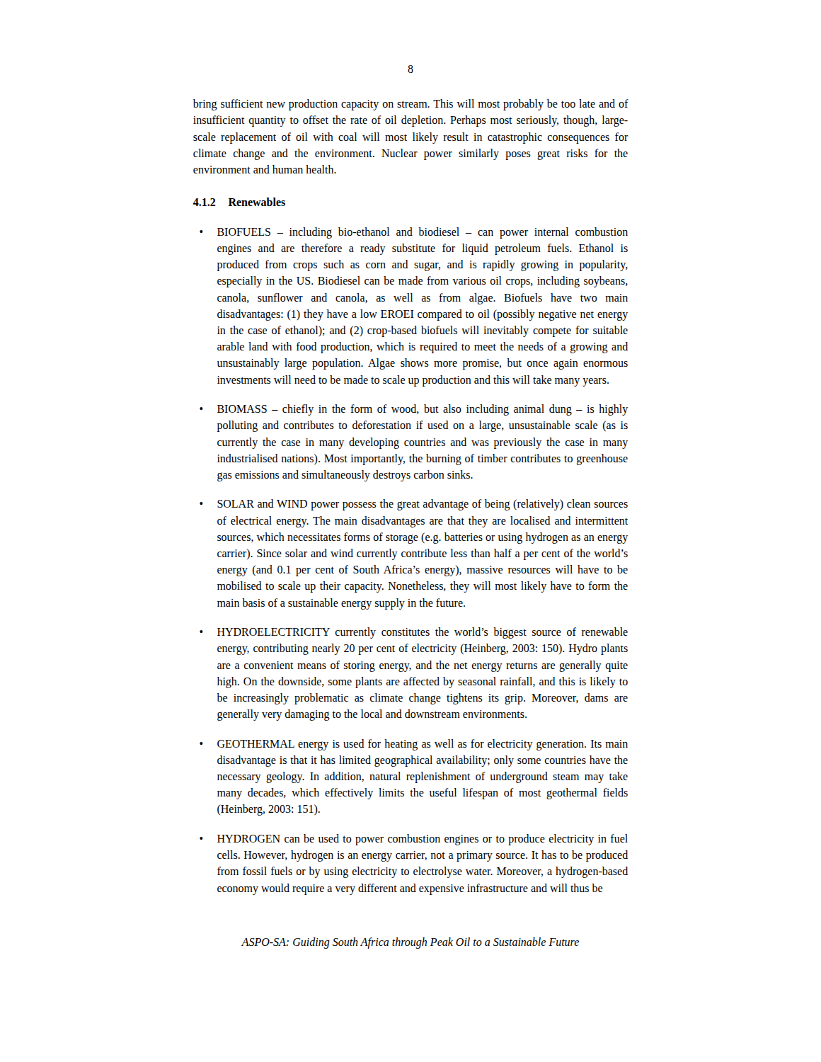8
bring sufficient new production capacity on stream. This will most probably be too late and of insufficient quantity to offset the rate of oil depletion. Perhaps most seriously, though, large-scale replacement of oil with coal will most likely result in catastrophic consequences for climate change and the environment. Nuclear power similarly poses great risks for the environment and human health.
4.1.2 Renewables
BIOFUELS – including bio-ethanol and biodiesel – can power internal combustion engines and are therefore a ready substitute for liquid petroleum fuels. Ethanol is produced from crops such as corn and sugar, and is rapidly growing in popularity, especially in the US. Biodiesel can be made from various oil crops, including soybeans, canola, sunflower and canola, as well as from algae. Biofuels have two main disadvantages: (1) they have a low EROEI compared to oil (possibly negative net energy in the case of ethanol); and (2) crop-based biofuels will inevitably compete for suitable arable land with food production, which is required to meet the needs of a growing and unsustainably large population. Algae shows more promise, but once again enormous investments will need to be made to scale up production and this will take many years.
BIOMASS – chiefly in the form of wood, but also including animal dung – is highly polluting and contributes to deforestation if used on a large, unsustainable scale (as is currently the case in many developing countries and was previously the case in many industrialised nations). Most importantly, the burning of timber contributes to greenhouse gas emissions and simultaneously destroys carbon sinks.
SOLAR and WIND power possess the great advantage of being (relatively) clean sources of electrical energy. The main disadvantages are that they are localised and intermittent sources, which necessitates forms of storage (e.g. batteries or using hydrogen as an energy carrier). Since solar and wind currently contribute less than half a per cent of the world’s energy (and 0.1 per cent of South Africa’s energy), massive resources will have to be mobilised to scale up their capacity. Nonetheless, they will most likely have to form the main basis of a sustainable energy supply in the future.
HYDROELECTRICITY currently constitutes the world’s biggest source of renewable energy, contributing nearly 20 per cent of electricity (Heinberg, 2003: 150). Hydro plants are a convenient means of storing energy, and the net energy returns are generally quite high. On the downside, some plants are affected by seasonal rainfall, and this is likely to be increasingly problematic as climate change tightens its grip. Moreover, dams are generally very damaging to the local and downstream environments.
GEOTHERMAL energy is used for heating as well as for electricity generation. Its main disadvantage is that it has limited geographical availability; only some countries have the necessary geology. In addition, natural replenishment of underground steam may take many decades, which effectively limits the useful lifespan of most geothermal fields (Heinberg, 2003: 151).
HYDROGEN can be used to power combustion engines or to produce electricity in fuel cells. However, hydrogen is an energy carrier, not a primary source. It has to be produced from fossil fuels or by using electricity to electrolyse water. Moreover, a hydrogen-based economy would require a very different and expensive infrastructure and will thus be
ASPO-SA: Guiding South Africa through Peak Oil to a Sustainable Future